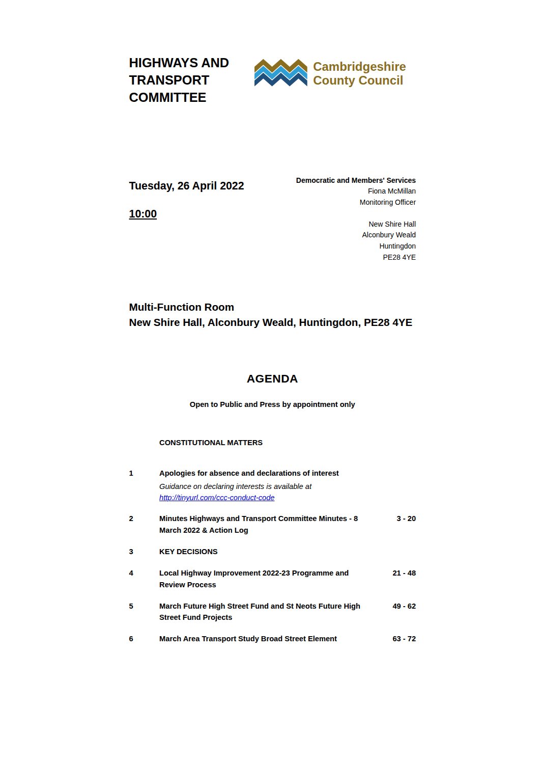HIGHWAYS AND TRANSPORT
COMMITTEE
Cambridgeshire County Council
Tuesday, 26 April 2022
10:00
Democratic and Members' Services
Fiona McMillan
Monitoring Officer
New Shire Hall
Alconbury Weald
Huntingdon
PE28 4YE
Multi-Function Room
New Shire Hall, Alconbury Weald, Huntingdon, PE28 4YE
AGENDA
Open to Public and Press by appointment only
CONSTITUTIONAL MATTERS
| 1 | Apologies for absence and declarations of interest Guidance on declaring interests is available at http://tinyurl.com/ccc-conduct-code | |
| 2 | Minutes Highways and Transport Committee Minutes - 8 March 2022 & Action Log | 3 - 20 |
| 3 | KEY DECISIONS | |
| 4 | Local Highway Improvement 2022-23 Programme and Review Process | 21 - 48 |
| 5 | March Future High Street Fund and St Neots Future High Street Fund Projects | 49 - 62 |
| 6 | March Area Transport Study Broad Street Element | 63 - 72 |